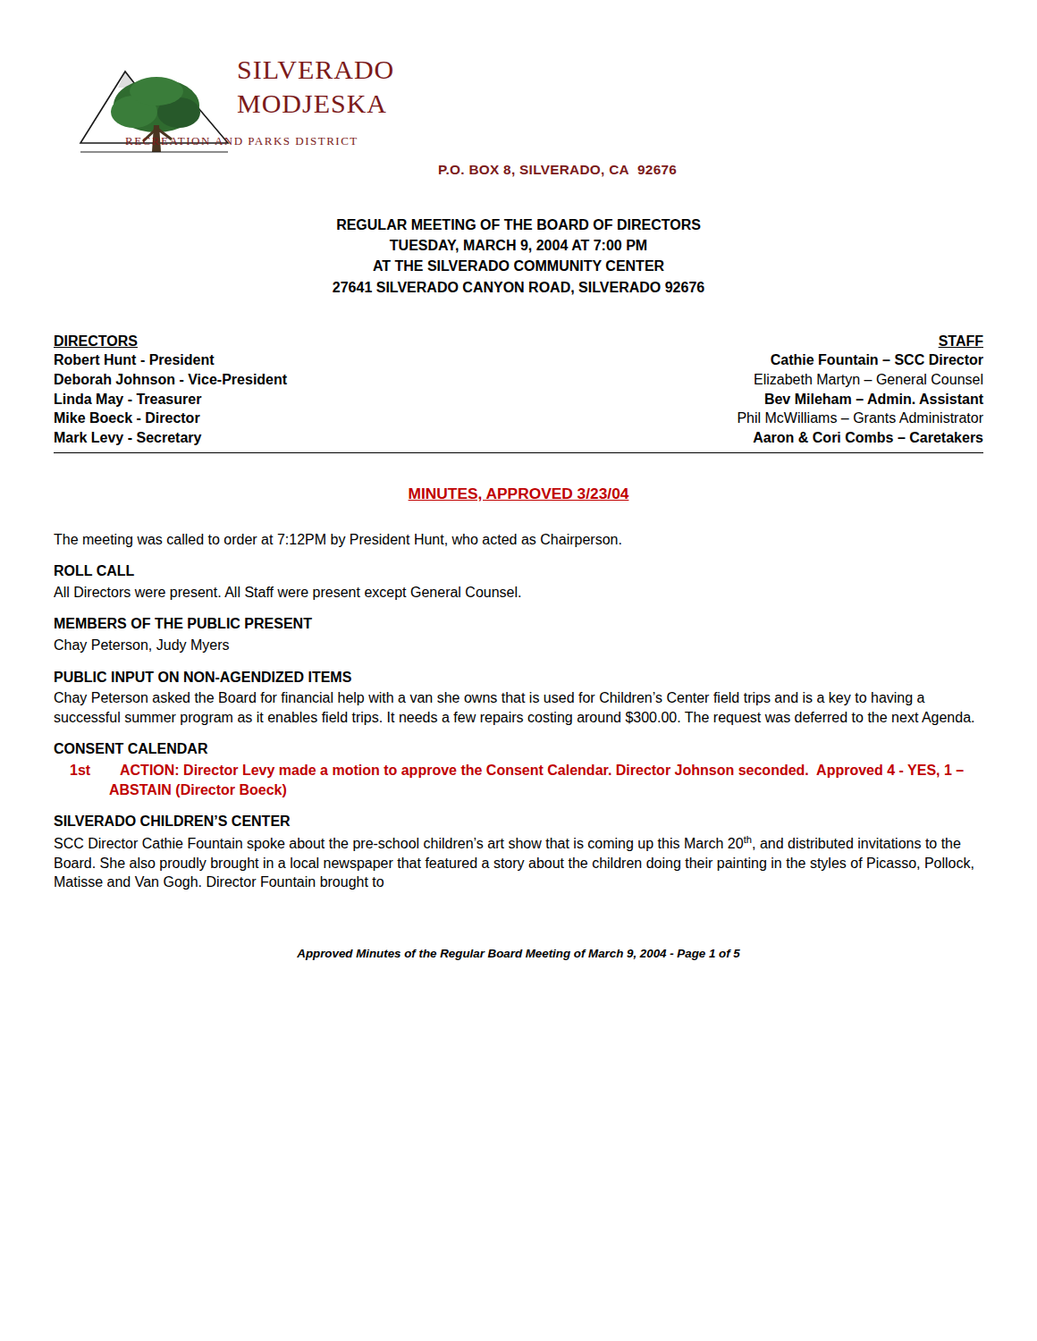SILVERADO MODJESKA RECREATION AND PARKS DISTRICT
P.O. BOX 8, SILVERADO, CA 92676
REGULAR MEETING OF THE BOARD OF DIRECTORS
TUESDAY, MARCH 9, 2004 AT 7:00 PM
AT THE SILVERADO COMMUNITY CENTER
27641 SILVERADO CANYON ROAD, SILVERADO 92676
| DIRECTORS | STAFF |
| Robert Hunt - President | Cathie Fountain – SCC Director |
| Deborah Johnson - Vice-President | Elizabeth Martyn – General Counsel |
| Linda May - Treasurer | Bev Mileham – Admin. Assistant |
| Mike Boeck - Director | Phil McWilliams – Grants Administrator |
| Mark Levy - Secretary | Aaron & Cori Combs – Caretakers |
MINUTES, APPROVED 3/23/04
The meeting was called to order at 7:12PM by President Hunt, who acted as Chairperson.
ROLL CALL
All Directors were present. All Staff were present except General Counsel.
MEMBERS OF THE PUBLIC PRESENT
Chay Peterson, Judy Myers
PUBLIC INPUT ON NON-AGENDIZED ITEMS
Chay Peterson asked the Board for financial help with a van she owns that is used for Children’s Center field trips and is a key to having a successful summer program as it enables field trips. It needs a few repairs costing around $300.00. The request was deferred to the next Agenda.
CONSENT CALENDAR
1st ACTION: Director Levy made a motion to approve the Consent Calendar. Director Johnson seconded. Approved 4 - YES, 1 – ABSTAIN (Director Boeck)
SILVERADO CHILDREN’S CENTER
SCC Director Cathie Fountain spoke about the pre-school children’s art show that is coming up this March 20th, and distributed invitations to the Board. She also proudly brought in a local newspaper that featured a story about the children doing their painting in the styles of Picasso, Pollock, Matisse and Van Gogh. Director Fountain brought to
Approved Minutes of the Regular Board Meeting of March 9, 2004 - Page 1 of 5